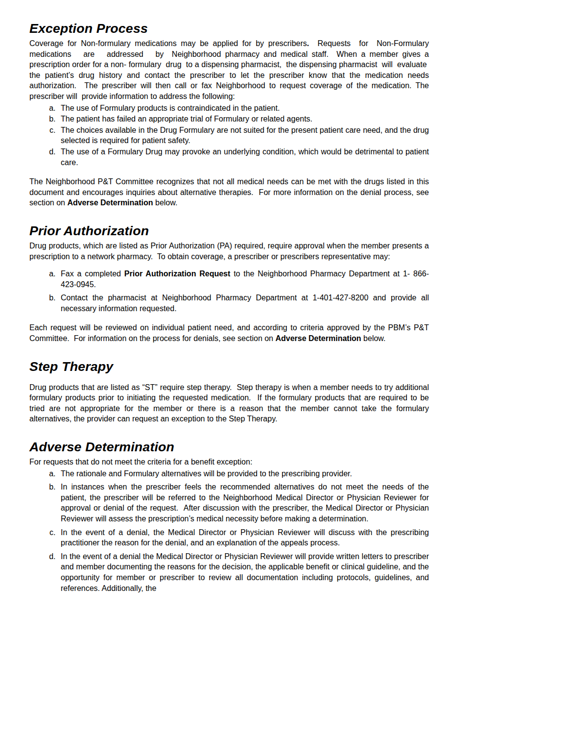Exception Process
Coverage for Non-formulary medications may be applied for by prescribers. Requests for Non-Formulary medications are addressed by Neighborhood pharmacy and medical staff. When a member gives a prescription order for a non- formulary drug to a dispensing pharmacist, the dispensing pharmacist will evaluate the patient’s drug history and contact the prescriber to let the prescriber know that the medication needs authorization. The prescriber will then call or fax Neighborhood to request coverage of the medication. The prescriber will provide information to address the following:
The use of Formulary products is contraindicated in the patient.
The patient has failed an appropriate trial of Formulary or related agents.
The choices available in the Drug Formulary are not suited for the present patient care need, and the drug selected is required for patient safety.
The use of a Formulary Drug may provoke an underlying condition, which would be detrimental to patient care.
The Neighborhood P&T Committee recognizes that not all medical needs can be met with the drugs listed in this document and encourages inquiries about alternative therapies. For more information on the denial process, see section on Adverse Determination below.
Prior Authorization
Drug products, which are listed as Prior Authorization (PA) required, require approval when the member presents a prescription to a network pharmacy. To obtain coverage, a prescriber or prescribers representative may:
Fax a completed Prior Authorization Request to the Neighborhood Pharmacy Department at 1- 866-423-0945.
Contact the pharmacist at Neighborhood Pharmacy Department at 1-401-427-8200 and provide all necessary information requested.
Each request will be reviewed on individual patient need, and according to criteria approved by the PBM’s P&T Committee. For information on the process for denials, see section on Adverse Determination below.
Step Therapy
Drug products that are listed as “ST” require step therapy. Step therapy is when a member needs to try additional formulary products prior to initiating the requested medication. If the formulary products that are required to be tried are not appropriate for the member or there is a reason that the member cannot take the formulary alternatives, the provider can request an exception to the Step Therapy.
Adverse Determination
For requests that do not meet the criteria for a benefit exception:
The rationale and Formulary alternatives will be provided to the prescribing provider.
In instances when the prescriber feels the recommended alternatives do not meet the needs of the patient, the prescriber will be referred to the Neighborhood Medical Director or Physician Reviewer for approval or denial of the request. After discussion with the prescriber, the Medical Director or Physician Reviewer will assess the prescription’s medical necessity before making a determination.
In the event of a denial, the Medical Director or Physician Reviewer will discuss with the prescribing practitioner the reason for the denial, and an explanation of the appeals process.
In the event of a denial the Medical Director or Physician Reviewer will provide written letters to prescriber and member documenting the reasons for the decision, the applicable benefit or clinical guideline, and the opportunity for member or prescriber to review all documentation including protocols, guidelines, and references. Additionally, the